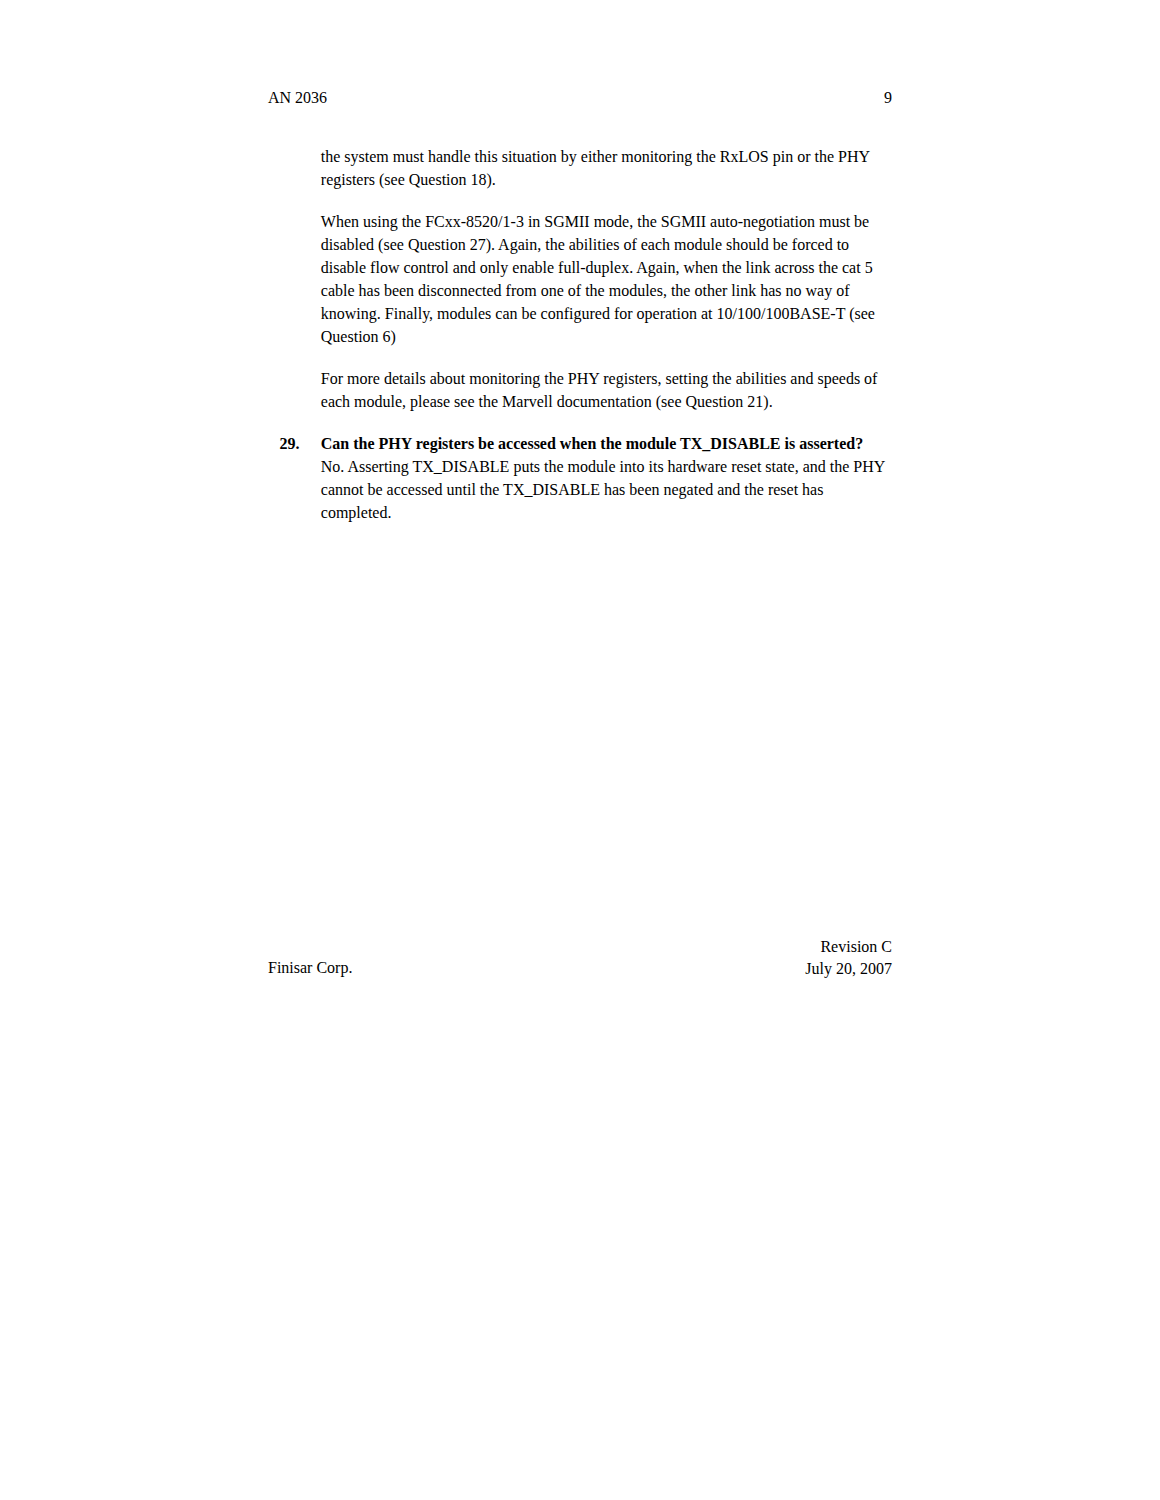AN 2036
9
the system must handle this situation by either monitoring the RxLOS pin or the PHY registers (see Question 18).
When using the FCxx-8520/1-3 in SGMII mode, the SGMII auto-negotiation must be disabled (see Question 27). Again, the abilities of each module should be forced to disable flow control and only enable full-duplex. Again, when the link across the cat 5 cable has been disconnected from one of the modules, the other link has no way of knowing. Finally, modules can be configured for operation at 10/100/100BASE-T (see Question 6)
For more details about monitoring the PHY registers, setting the abilities and speeds of each module, please see the Marvell documentation (see Question 21).
29.
Can the PHY registers be accessed when the module TX_DISABLE is asserted?
No. Asserting TX_DISABLE puts the module into its hardware reset state, and the PHY cannot be accessed until the TX_DISABLE has been negated and the reset has completed.
Finisar Corp.
Revision C
July 20, 2007